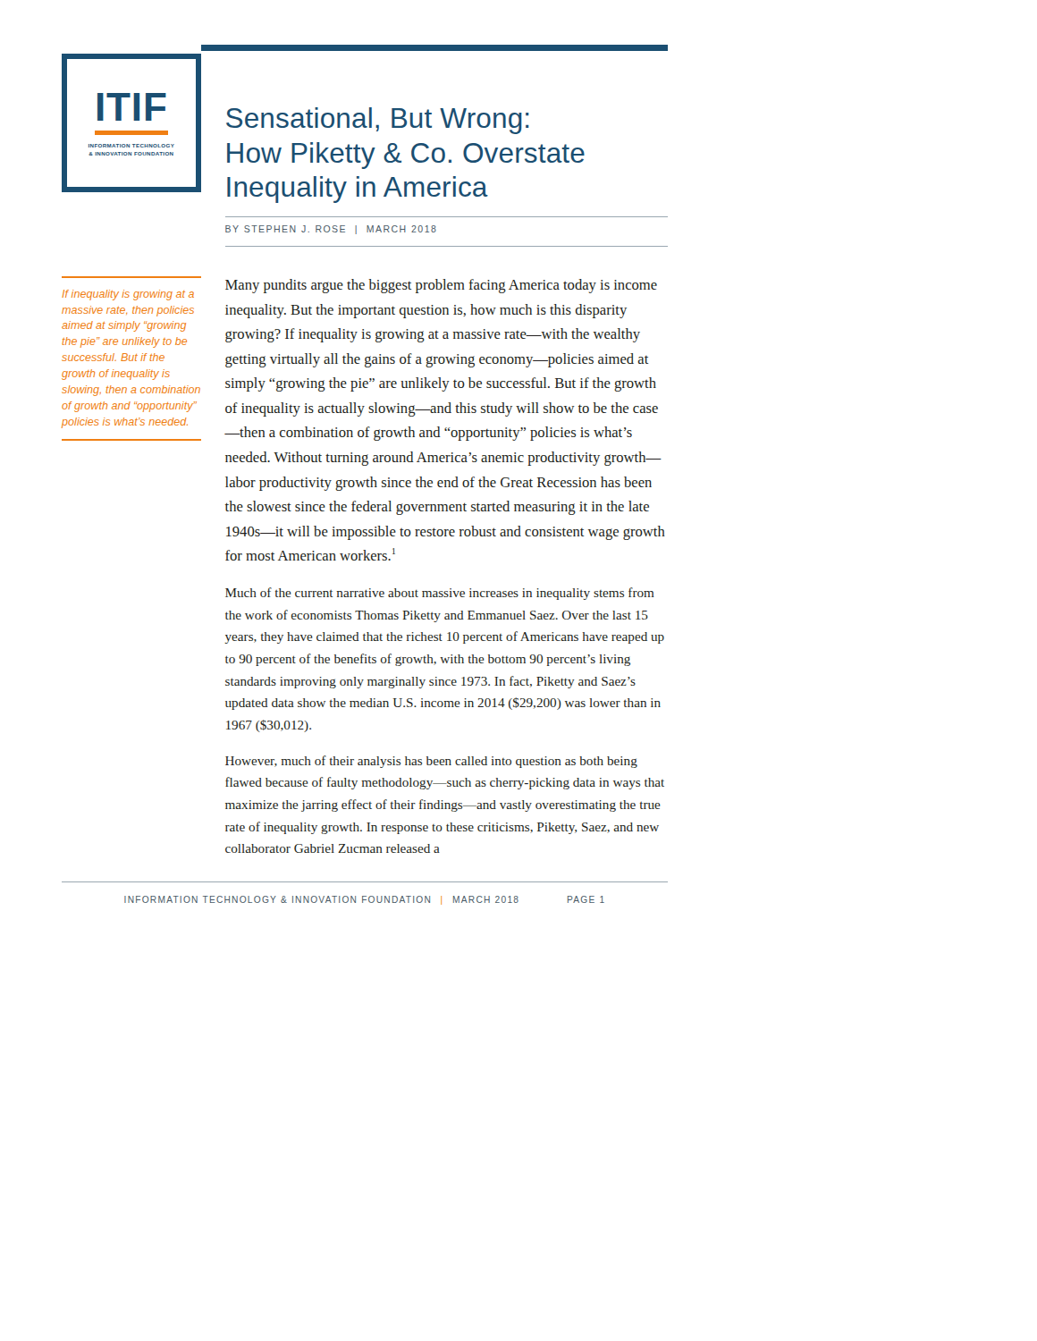ITIF
Information Technology
& Innovation Foundation
Sensational, But Wrong:
How Piketty & Co. Overstate
Inequality in America
By Stephen J. Rose | March 2018
If inequality is growing at a massive rate, then policies aimed at simply “growing the pie” are unlikely to be successful. But if the growth of inequality is slowing, then a combination of growth and “opportunity” policies is what’s needed.
Many pundits argue the biggest problem facing America today is income inequality. But the important question is, how much is this disparity growing? If inequality is growing at a massive rate—with the wealthy getting virtually all the gains of a growing economy—policies aimed at simply “growing the pie” are unlikely to be successful. But if the growth of inequality is actually slowing—and this study will show to be the case—then a combination of growth and “opportunity” policies is what’s needed. Without turning around America’s anemic productivity growth—labor productivity growth since the end of the Great Recession has been the slowest since the federal government started measuring it in the late 1940s—it will be impossible to restore robust and consistent wage growth for most American workers.1
Much of the current narrative about massive increases in inequality stems from the work of economists Thomas Piketty and Emmanuel Saez. Over the last 15 years, they have claimed that the richest 10 percent of Americans have reaped up to 90 percent of the benefits of growth, with the bottom 90 percent’s living standards improving only marginally since 1973. In fact, Piketty and Saez’s updated data show the median U.S. income in 2014 ($29,200) was lower than in 1967 ($30,012).
However, much of their analysis has been called into question as both being flawed because of faulty methodology—such as cherry-picking data in ways that maximize the jarring effect of their findings—and vastly overestimating the true rate of inequality growth. In response to these criticisms, Piketty, Saez, and new collaborator Gabriel Zucman released a
Information Technology & Innovation Foundation | March 2018 Page 1